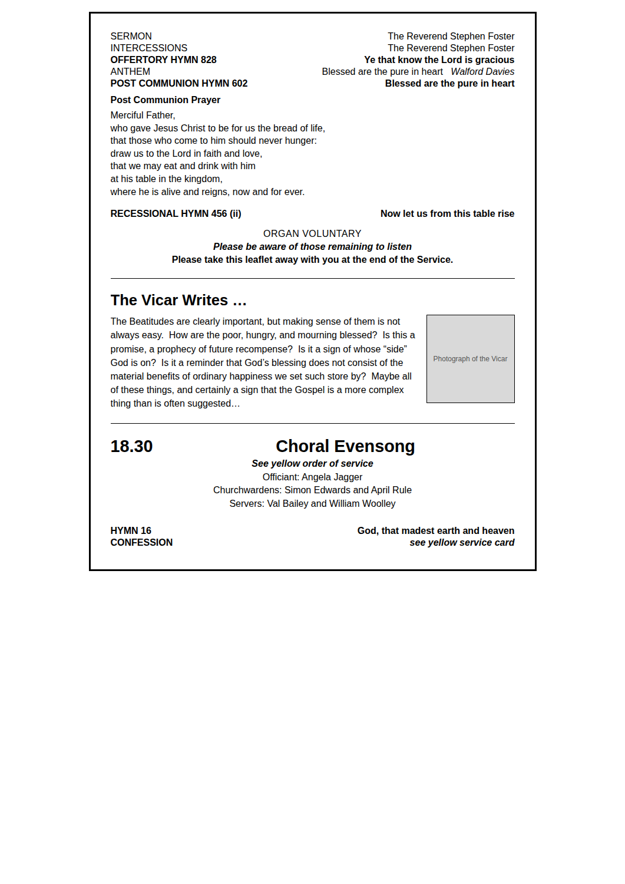SERMON The Reverend Stephen Foster
INTERCESSIONS The Reverend Stephen Foster
OFFERTORY HYMN 828 Ye that know the Lord is gracious
ANTHEM Blessed are the pure in heart Walford Davies
POST COMMUNION HYMN 602 Blessed are the pure in heart
Post Communion Prayer
Merciful Father,
who gave Jesus Christ to be for us the bread of life,
that those who come to him should never hunger:
draw us to the Lord in faith and love,
that we may eat and drink with him
at his table in the kingdom,
where he is alive and reigns, now and for ever.
RECESSIONAL HYMN 456 (ii) Now let us from this table rise
ORGAN VOLUNTARY
Please be aware of those remaining to listen
Please take this leaflet away with you at the end of the Service.
The Vicar Writes …
Photograph of the Vicar
The Beatitudes are clearly important, but making sense of them is not always easy. How are the poor, hungry, and mourning blessed? Is this a promise, a prophecy of future recompense? Is it a sign of whose “side” God is on? Is it a reminder that God’s blessing does not consist of the material benefits of ordinary happiness we set such store by? Maybe all of these things, and certainly a sign that the Gospel is a more complex thing than is often suggested…
18.30
Choral Evensong
See yellow order of service
Officiant: Angela Jagger
Churchwardens: Simon Edwards and April Rule
Servers: Val Bailey and William Woolley
HYMN 16 God, that madest earth and heaven
CONFESSION see yellow service card